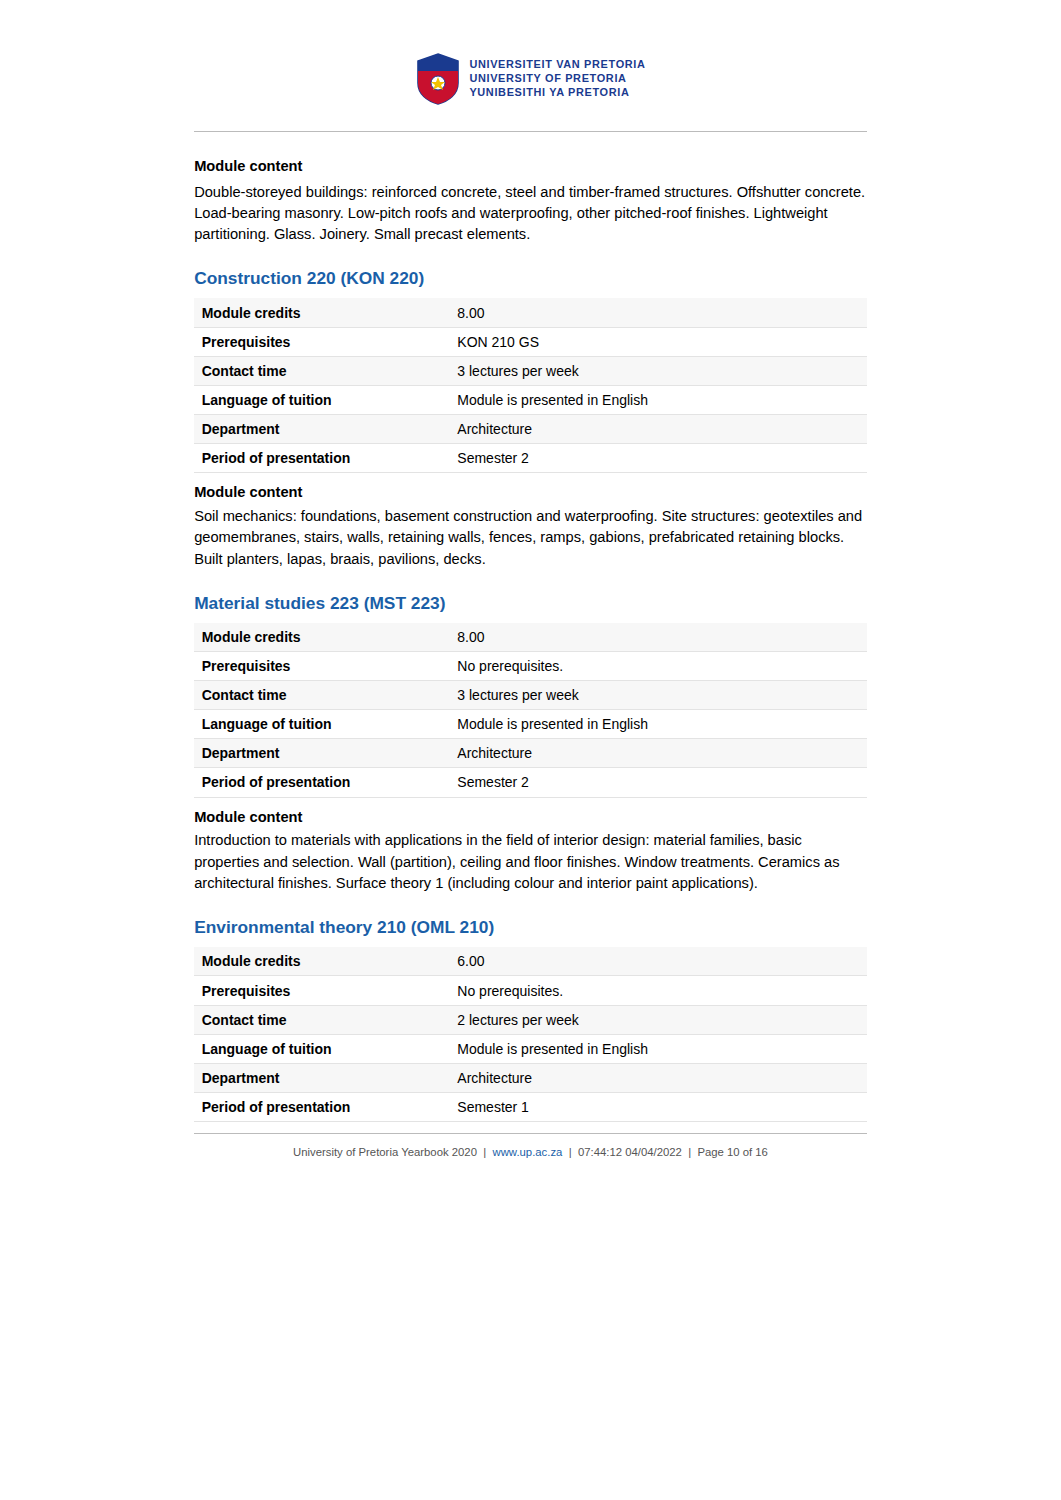UNIVERSITEIT VAN PRETORIA
UNIVERSITY OF PRETORIA
YUNIBESITHI YA PRETORIA
Module content
Double-storeyed buildings: reinforced concrete, steel and timber-framed structures. Offshutter concrete. Load-bearing masonry. Low-pitch roofs and waterproofing, other pitched-roof finishes. Lightweight partitioning. Glass. Joinery. Small precast elements.
Construction 220 (KON 220)
| Module credits | 8.00 |
| Prerequisites | KON 210 GS |
| Contact time | 3 lectures per week |
| Language of tuition | Module is presented in English |
| Department | Architecture |
| Period of presentation | Semester 2 |
Module content
Soil mechanics: foundations, basement construction and waterproofing. Site structures: geotextiles and geomembranes, stairs, walls, retaining walls, fences, ramps, gabions, prefabricated retaining blocks. Built planters, lapas, braais, pavilions, decks.
Material studies 223 (MST 223)
| Module credits | 8.00 |
| Prerequisites | No prerequisites. |
| Contact time | 3 lectures per week |
| Language of tuition | Module is presented in English |
| Department | Architecture |
| Period of presentation | Semester 2 |
Module content
Introduction to materials with applications in the field of interior design: material families, basic properties and selection. Wall (partition), ceiling and floor finishes. Window treatments. Ceramics as architectural finishes. Surface theory 1 (including colour and interior paint applications).
Environmental theory 210 (OML 210)
| Module credits | 6.00 |
| Prerequisites | No prerequisites. |
| Contact time | 2 lectures per week |
| Language of tuition | Module is presented in English |
| Department | Architecture |
| Period of presentation | Semester 1 |
University of Pretoria Yearbook 2020 | www.up.ac.za | 07:44:12 04/04/2022 | Page 10 of 16